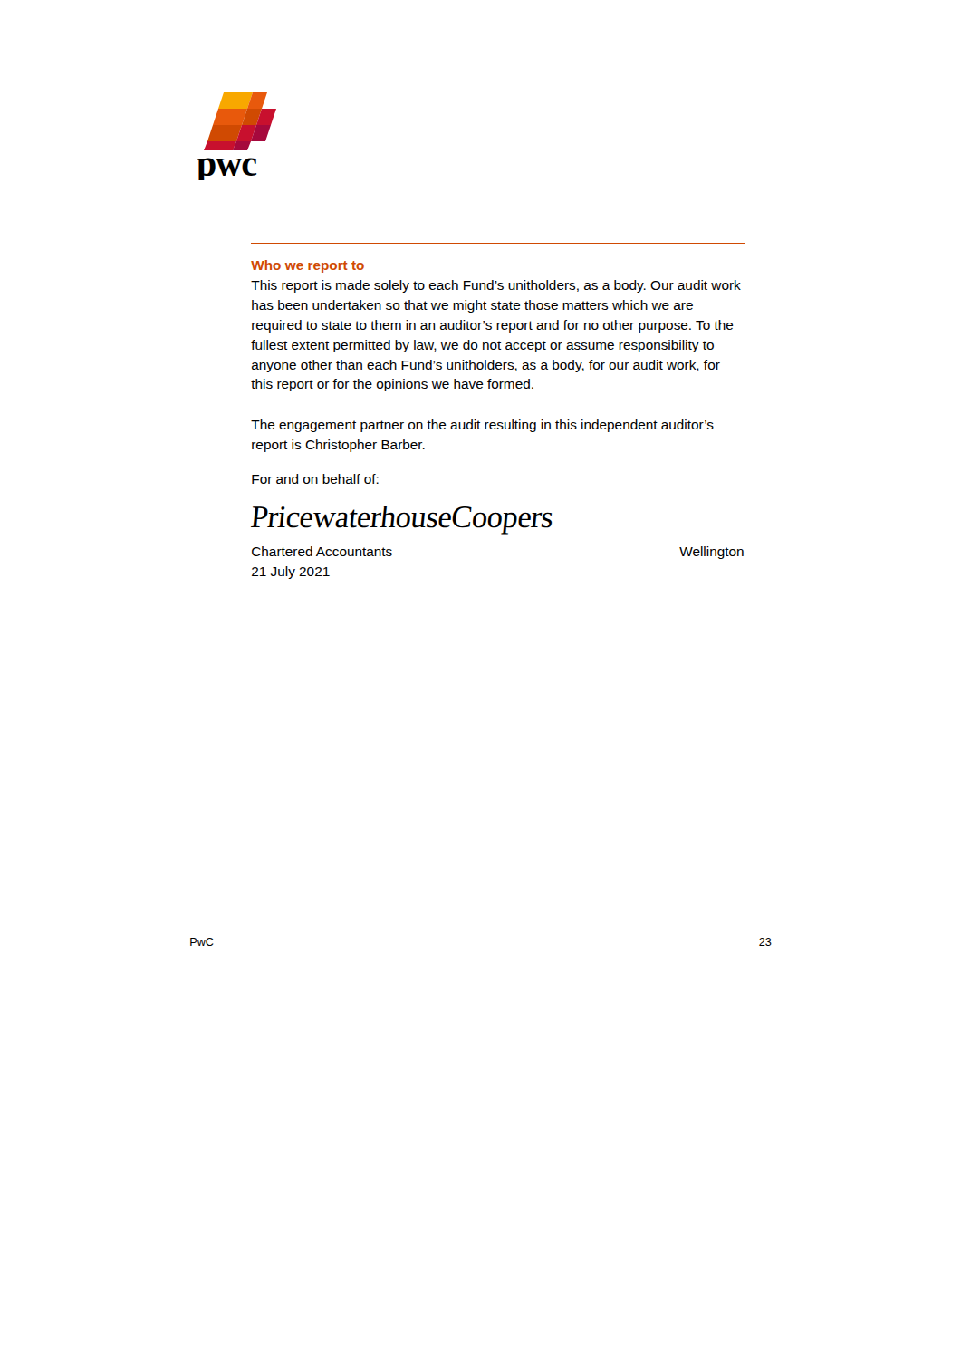pwc
Who we report to
This report is made solely to each Fund’s unitholders, as a body. Our audit work has been undertaken so that we might state those matters which we are required to state to them in an auditor’s report and for no other purpose. To the fullest extent permitted by law, we do not accept or assume responsibility to anyone other than each Fund’s unitholders, as a body, for our audit work, for this report or for the opinions we have formed.
The engagement partner on the audit resulting in this independent auditor’s report is Christopher Barber.
For and on behalf of:
PricewaterhouseCoopers
Chartered Accountants
21 July 2021
Wellington
PwC
23